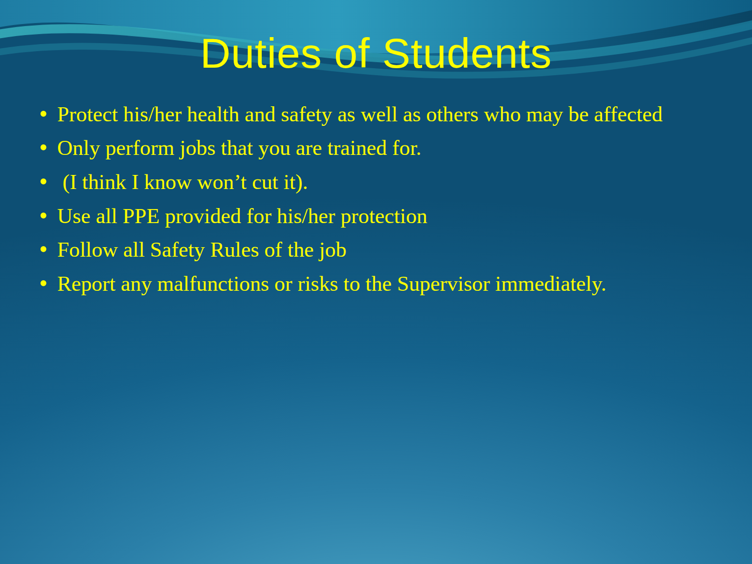Duties of Students
Protect his/her health and safety as well as others who may be affected
Only perform jobs that you are trained for.
(I think I know won’t cut it).
Use all PPE provided for his/her protection
Follow all Safety Rules of the job
Report any malfunctions or risks to the Supervisor immediately.